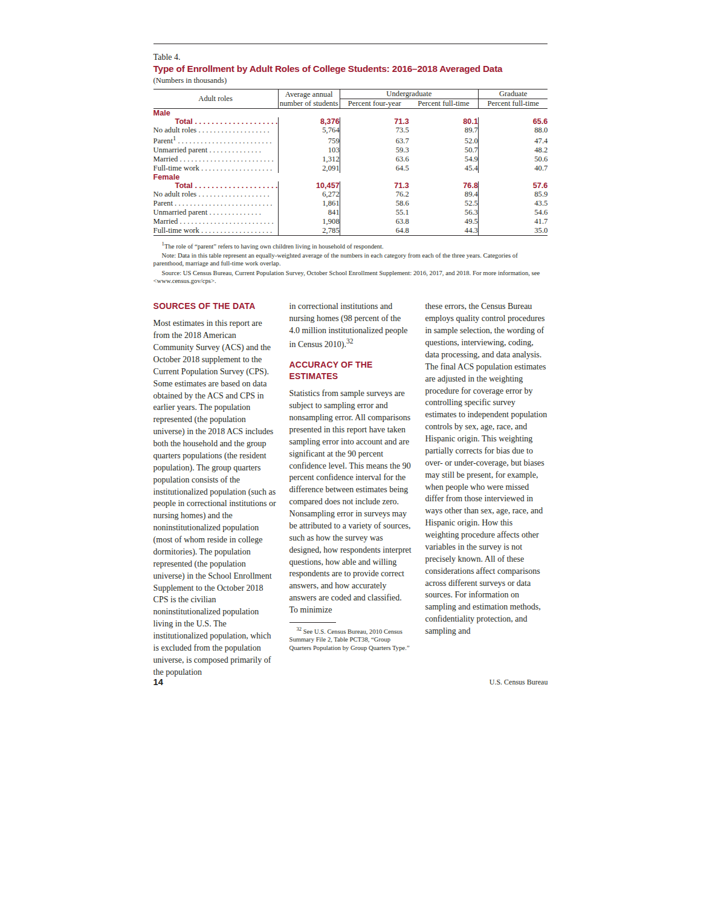Table 4.
Type of Enrollment by Adult Roles of College Students: 2016–2018 Averaged Data
(Numbers in thousands)
| Adult roles | Average annual number of students | Undergraduate | Graduate |
| --- | --- | --- | --- |
| Percent four-year | Percent full-time | Percent full-time |
| Male |
| Total . . . . . . . . . . . . . . . . . . . . | 8,376 | 71.3 | 80.1 | 65.6 |
| No adult roles . . . . . . . . . . . . . . . . . . . | 5,764 | 73.5 | 89.7 | 88.0 |
| Parent 1 . . . . . . . . . . . . . . . . . . . . . . . . . | 759 | 63.7 | 52.0 | 47.4 |
| Unmarried parent . . . . . . . . . . . . . . | 103 | 59.3 | 50.7 | 48.2 |
| Married . . . . . . . . . . . . . . . . . . . . . . . . . | 1,312 | 63.6 | 54.9 | 50.6 |
| Full-time work . . . . . . . . . . . . . . . . . . . | 2,091 | 64.5 | 45.4 | 40.7 |
| Female |
| Total . . . . . . . . . . . . . . . . . . . . | 10,457 | 71.3 | 76.8 | 57.6 |
| No adult roles . . . . . . . . . . . . . . . . . . . | 6,272 | 76.2 | 89.4 | 85.9 |
| Parent . . . . . . . . . . . . . . . . . . . . . . . . . . | 1,861 | 58.6 | 52.5 | 43.5 |
| Unmarried parent . . . . . . . . . . . . . . | 841 | 55.1 | 56.3 | 54.6 |
| Married . . . . . . . . . . . . . . . . . . . . . . . . . | 1,908 | 63.8 | 49.5 | 41.7 |
| Full-time work . . . . . . . . . . . . . . . . . . . | 2,785 | 64.8 | 44.3 | 35.0 |
1The role of “parent” refers to having own children living in household of respondent.
Note: Data in this table represent an equally-weighted average of the numbers in each category from each of the three years. Categories of parenthood, marriage and full-time work overlap.
Source: US Census Bureau, Current Population Survey, October School Enrollment Supplement: 2016, 2017, and 2018. For more information, see <www.census.gov/cps>.
SOURCES OF THE DATA
Most estimates in this report are from the 2018 American Community Survey (ACS) and the October 2018 supplement to the Current Population Survey (CPS). Some estimates are based on data obtained by the ACS and CPS in earlier years. The population represented (the population universe) in the 2018 ACS includes both the household and the group quarters populations (the resident population). The group quarters population consists of the institutionalized population (such as people in correctional institutions or nursing homes) and the noninstitutionalized population (most of whom reside in college dormitories). The population represented (the population universe) in the School Enrollment Supplement to the October 2018 CPS is the civilian noninstitutionalized population living in the U.S. The institutionalized population, which is excluded from the population universe, is composed primarily of the population
in correctional institutions and nursing homes (98 percent of the 4.0 million institutionalized people in Census 2010).32
ACCURACY OF THE ESTIMATES
Statistics from sample surveys are subject to sampling error and nonsampling error. All comparisons presented in this report have taken sampling error into account and are significant at the 90 percent confidence level. This means the 90 percent confidence interval for the difference between estimates being compared does not include zero. Nonsampling error in surveys may be attributed to a variety of sources, such as how the survey was designed, how respondents interpret questions, how able and willing respondents are to provide correct answers, and how accurately answers are coded and classified. To minimize
32 See U.S. Census Bureau, 2010 Census Summary File 2, Table PCT38, “Group Quarters Population by Group Quarters Type.”
these errors, the Census Bureau employs quality control procedures in sample selection, the wording of questions, interviewing, coding, data processing, and data analysis. The final ACS population estimates are adjusted in the weighting procedure for coverage error by controlling specific survey estimates to independent population controls by sex, age, race, and Hispanic origin. This weighting partially corrects for bias due to over- or under-coverage, but biases may still be present, for example, when people who were missed differ from those interviewed in ways other than sex, age, race, and Hispanic origin. How this weighting procedure affects other variables in the survey is not precisely known. All of these considerations affect comparisons across different surveys or data sources. For information on sampling and estimation methods, confidentiality protection, and sampling and
14
U.S. Census Bureau